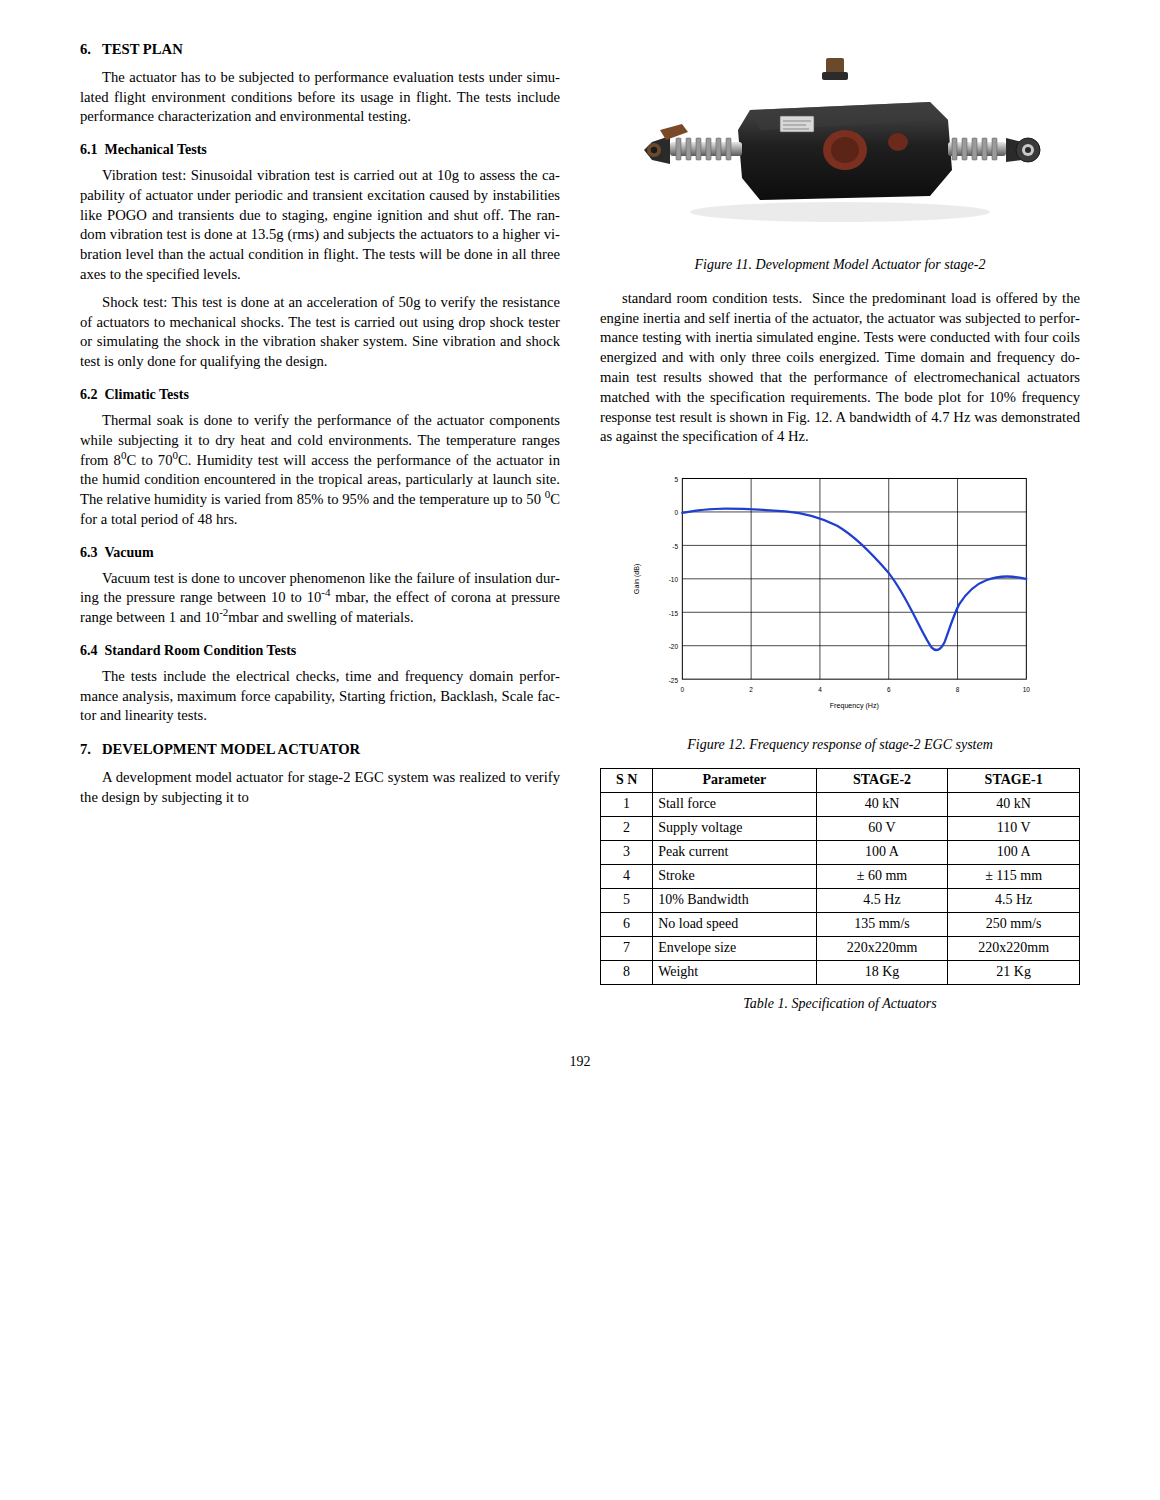6. TEST PLAN
The actuator has to be subjected to performance evaluation tests under simulated flight environment conditions before its usage in flight. The tests include performance characterization and environmental testing.
6.1 Mechanical Tests
Vibration test: Sinusoidal vibration test is carried out at 10g to assess the capability of actuator under periodic and transient excitation caused by instabilities like POGO and transients due to staging, engine ignition and shut off. The random vibration test is done at 13.5g (rms) and subjects the actuators to a higher vibration level than the actual condition in flight. The tests will be done in all three axes to the specified levels.
Shock test: This test is done at an acceleration of 50g to verify the resistance of actuators to mechanical shocks. The test is carried out using drop shock tester or simulating the shock in the vibration shaker system. Sine vibration and shock test is only done for qualifying the design.
6.2 Climatic Tests
Thermal soak is done to verify the performance of the actuator components while subjecting it to dry heat and cold environments. The temperature ranges from 80C to 700C. Humidity test will access the performance of the actuator in the humid condition encountered in the tropical areas, particularly at launch site. The relative humidity is varied from 85% to 95% and the temperature up to 50 0C for a total period of 48 hrs.
6.3 Vacuum
Vacuum test is done to uncover phenomenon like the failure of insulation during the pressure range between 10 to 10-4 mbar, the effect of corona at pressure range between 1 and 10-2mbar and swelling of materials.
6.4 Standard Room Condition Tests
The tests include the electrical checks, time and frequency domain performance analysis, maximum force capability, Starting friction, Backlash, Scale factor and linearity tests.
7. DEVELOPMENT MODEL ACTUATOR
A development model actuator for stage-2 EGC system was realized to verify the design by subjecting it to
Figure 11. Development Model Actuator for stage-2
standard room condition tests. Since the predominant load is offered by the engine inertia and self inertia of the actuator, the actuator was subjected to performance testing with inertia simulated engine. Tests were conducted with four coils energized and with only three coils energized. Time domain and frequency domain test results showed that the performance of electromechanical actuators matched with the specification requirements. The bode plot for 10% frequency response test result is shown in Fig. 12. A bandwidth of 4.7 Hz was demonstrated as against the specification of 4 Hz.
5 0 -5 -10 -15 -20 -25 0 2 4 6 8 10 Frequency (Hz) Gain (dB)
Figure 12. Frequency response of stage-2 EGC system
| S N | Parameter | STAGE-2 | STAGE-1 |
| --- | --- | --- | --- |
| 1 | Stall force | 40 kN | 40 kN |
| 2 | Supply voltage | 60 V | 110 V |
| 3 | Peak current | 100 A | 100 A |
| 4 | Stroke | ± 60 mm | ± 115 mm |
| 5 | 10% Bandwidth | 4.5 Hz | 4.5 Hz |
| 6 | No load speed | 135 mm/s | 250 mm/s |
| 7 | Envelope size | 220x220mm | 220x220mm |
| 8 | Weight | 18 Kg | 21 Kg |
Table 1. Specification of Actuators
192